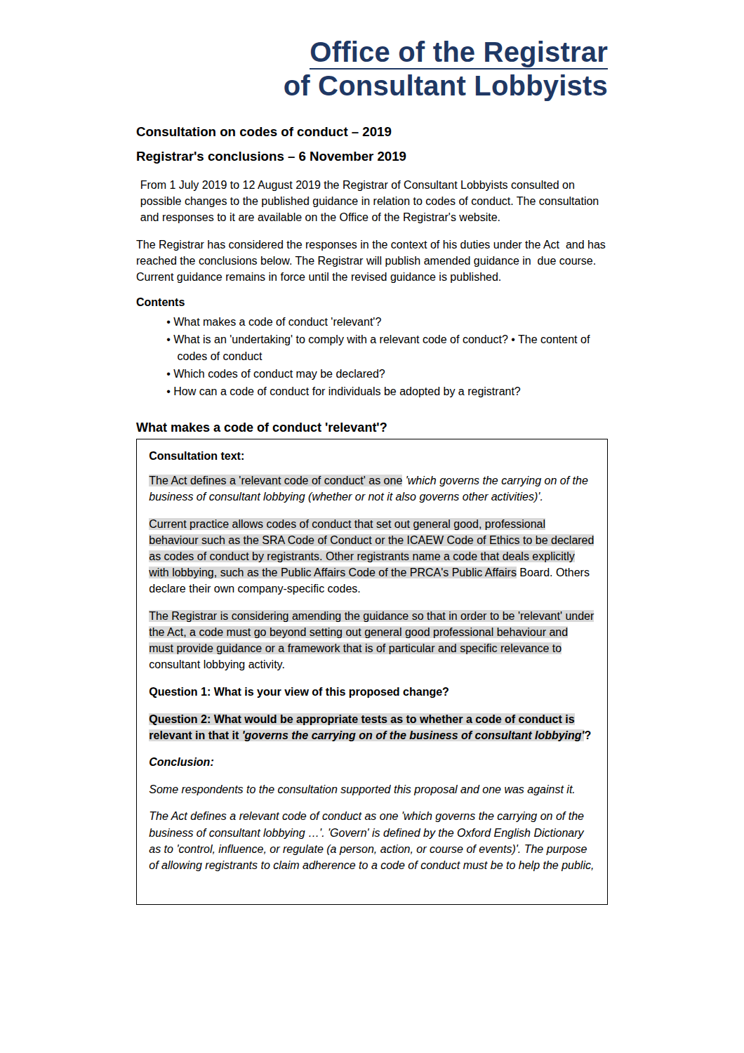Office of the Registrar of Consultant Lobbyists
Consultation on codes of conduct – 2019
Registrar's conclusions – 6 November 2019
From 1 July 2019 to 12 August 2019 the Registrar of Consultant Lobbyists consulted on possible changes to the published guidance in relation to codes of conduct. The consultation and responses to it are available on the Office of the Registrar's website.
The Registrar has considered the responses in the context of his duties under the Act and has reached the conclusions below. The Registrar will publish amended guidance in due course. Current guidance remains in force until the revised guidance is published.
Contents
• What makes a code of conduct 'relevant'?
• What is an 'undertaking' to comply with a relevant code of conduct? • The content of codes of conduct
• Which codes of conduct may be declared?
• How can a code of conduct for individuals be adopted by a registrant?
What makes a code of conduct 'relevant'?
Consultation text:
The Act defines a 'relevant code of conduct' as one 'which governs the carrying on of the business of consultant lobbying (whether or not it also governs other activities)'.
Current practice allows codes of conduct that set out general good, professional behaviour such as the SRA Code of Conduct or the ICAEW Code of Ethics to be declared as codes of conduct by registrants. Other registrants name a code that deals explicitly with lobbying, such as the Public Affairs Code of the PRCA's Public Affairs Board. Others declare their own company-specific codes.
The Registrar is considering amending the guidance so that in order to be 'relevant' under the Act, a code must go beyond setting out general good professional behaviour and must provide guidance or a framework that is of particular and specific relevance to consultant lobbying activity.
Question 1: What is your view of this proposed change?
Question 2: What would be appropriate tests as to whether a code of conduct is relevant in that it 'governs the carrying on of the business of consultant lobbying'?
Conclusion:
Some respondents to the consultation supported this proposal and one was against it.
The Act defines a relevant code of conduct as one 'which governs the carrying on of the business of consultant lobbying …'. 'Govern' is defined by the Oxford English Dictionary as to 'control, influence, or regulate (a person, action, or course of events)'. The purpose of allowing registrants to claim adherence to a code of conduct must be to help the public,